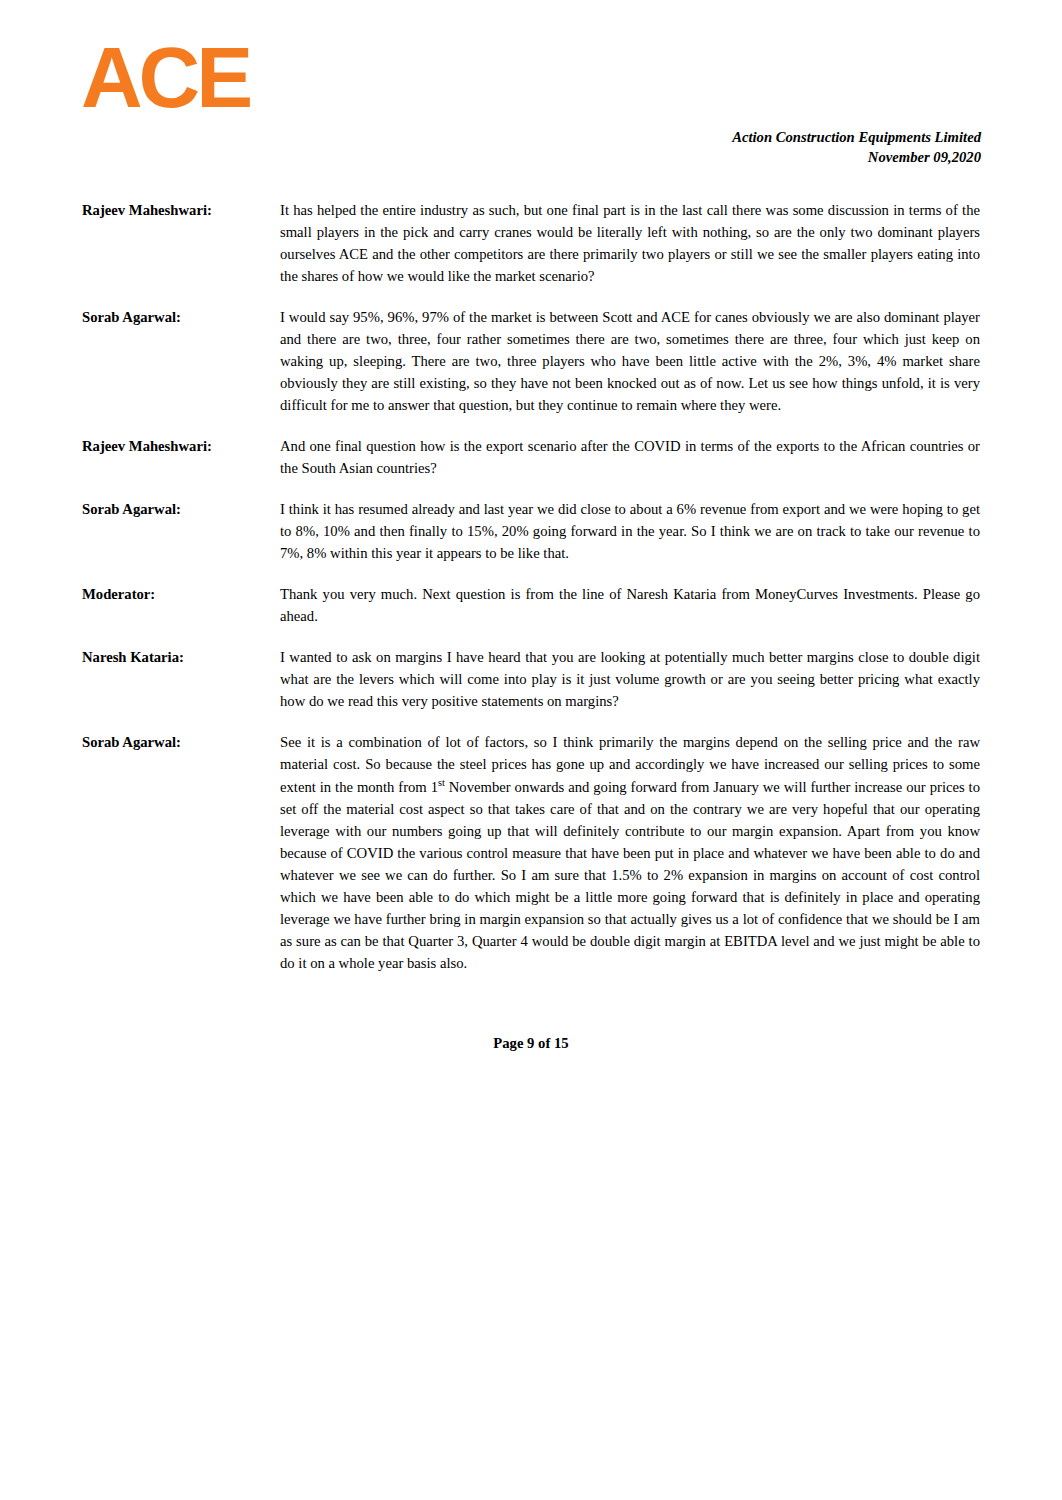ACE
Action Construction Equipments Limited
November 09,2020
| Rajeev Maheshwari: | It has helped the entire industry as such, but one final part is in the last call there was some discussion in terms of the small players in the pick and carry cranes would be literally left with nothing, so are the only two dominant players ourselves ACE and the other competitors are there primarily two players or still we see the smaller players eating into the shares of how we would like the market scenario? |
| Sorab Agarwal: | I would say 95%, 96%, 97% of the market is between Scott and ACE for canes obviously we are also dominant player and there are two, three, four rather sometimes there are two, sometimes there are three, four which just keep on waking up, sleeping. There are two, three players who have been little active with the 2%, 3%, 4% market share obviously they are still existing, so they have not been knocked out as of now. Let us see how things unfold, it is very difficult for me to answer that question, but they continue to remain where they were. |
| Rajeev Maheshwari: | And one final question how is the export scenario after the COVID in terms of the exports to the African countries or the South Asian countries? |
| Sorab Agarwal: | I think it has resumed already and last year we did close to about a 6% revenue from export and we were hoping to get to 8%, 10% and then finally to 15%, 20% going forward in the year. So I think we are on track to take our revenue to 7%, 8% within this year it appears to be like that. |
| Moderator: | Thank you very much. Next question is from the line of Naresh Kataria from MoneyCurves Investments. Please go ahead. |
| Naresh Kataria: | I wanted to ask on margins I have heard that you are looking at potentially much better margins close to double digit what are the levers which will come into play is it just volume growth or are you seeing better pricing what exactly how do we read this very positive statements on margins? |
| Sorab Agarwal: | See it is a combination of lot of factors, so I think primarily the margins depend on the selling price and the raw material cost. So because the steel prices has gone up and accordingly we have increased our selling prices to some extent in the month from 1 st November onwards and going forward from January we will further increase our prices to set off the material cost aspect so that takes care of that and on the contrary we are very hopeful that our operating leverage with our numbers going up that will definitely contribute to our margin expansion. Apart from you know because of COVID the various control measure that have been put in place and whatever we have been able to do and whatever we see we can do further. So I am sure that 1.5% to 2% expansion in margins on account of cost control which we have been able to do which might be a little more going forward that is definitely in place and operating leverage we have further bring in margin expansion so that actually gives us a lot of confidence that we should be I am as sure as can be that Quarter 3, Quarter 4 would be double digit margin at EBITDA level and we just might be able to do it on a whole year basis also. |
Page 9 of 15